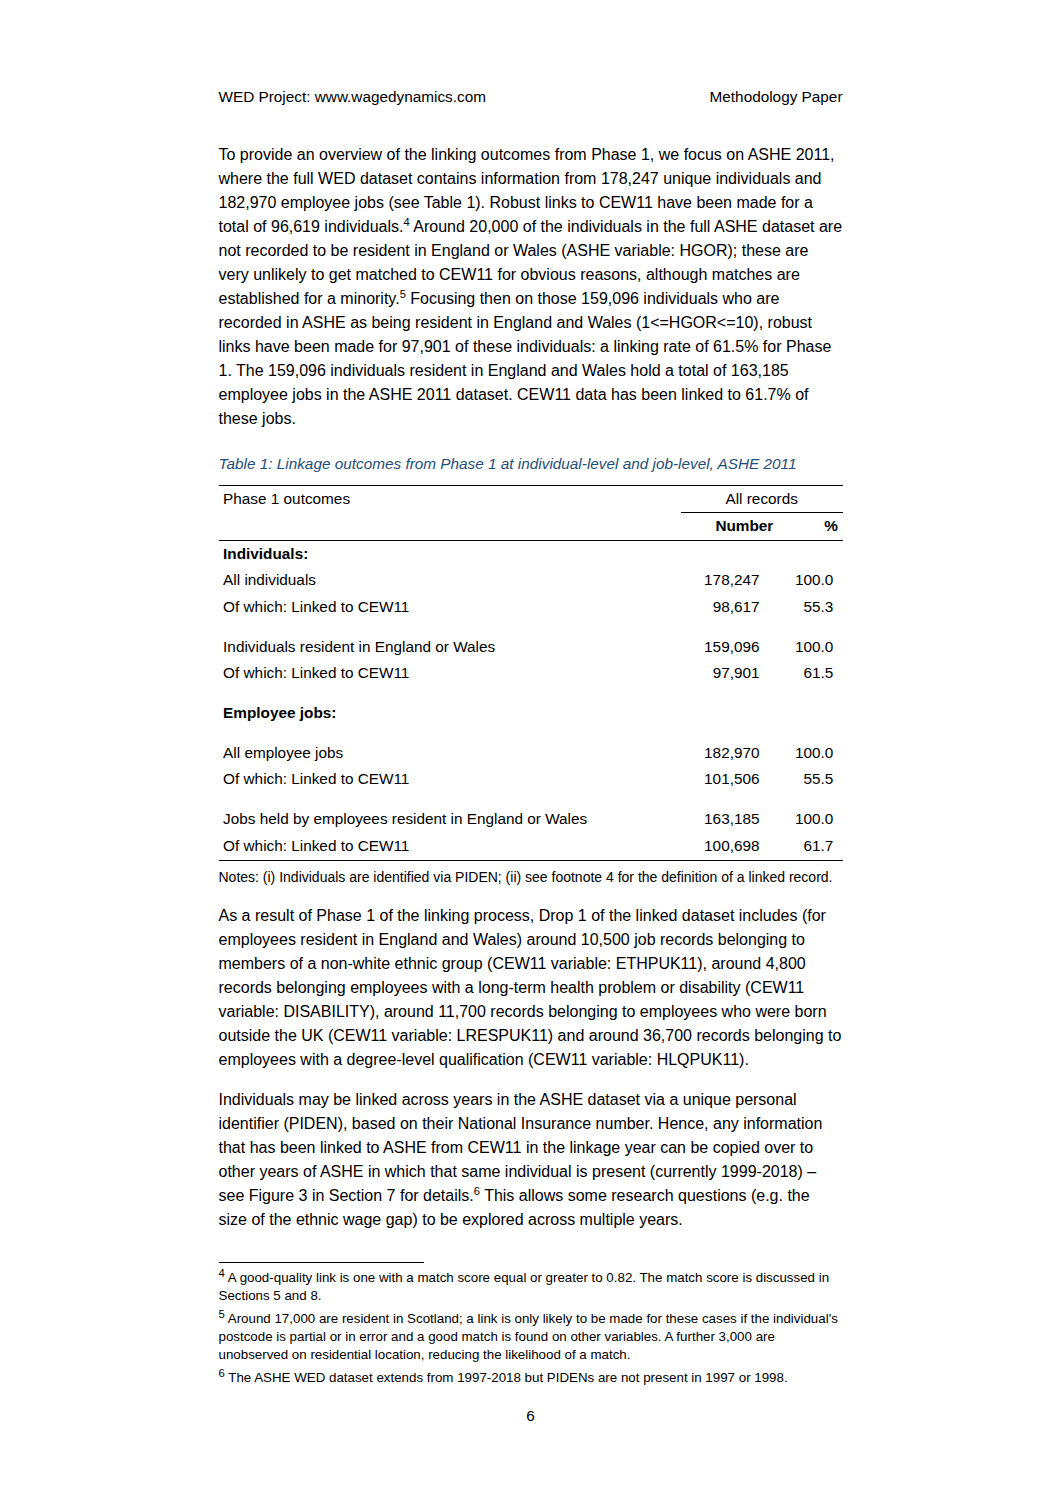WED Project: www.wagedynamics.com
Methodology Paper
To provide an overview of the linking outcomes from Phase 1, we focus on ASHE 2011, where the full WED dataset contains information from 178,247 unique individuals and 182,970 employee jobs (see Table 1). Robust links to CEW11 have been made for a total of 96,619 individuals.4 Around 20,000 of the individuals in the full ASHE dataset are not recorded to be resident in England or Wales (ASHE variable: HGOR); these are very unlikely to get matched to CEW11 for obvious reasons, although matches are established for a minority.5 Focusing then on those 159,096 individuals who are recorded in ASHE as being resident in England and Wales (1<=HGOR<=10), robust links have been made for 97,901 of these individuals: a linking rate of 61.5% for Phase 1. The 159,096 individuals resident in England and Wales hold a total of 163,185 employee jobs in the ASHE 2011 dataset. CEW11 data has been linked to 61.7% of these jobs.
Table 1: Linkage outcomes from Phase 1 at individual-level and job-level, ASHE 2011
| Phase 1 outcomes | All records |
| --- | --- |
| | Number | % |
| Individuals: | | |
| All individuals | 178,247 | 100.0 |
| Of which: Linked to CEW11 | 98,617 | 55.3 |
| Individuals resident in England or Wales | 159,096 | 100.0 |
| Of which: Linked to CEW11 | 97,901 | 61.5 |
| Employee jobs: | | |
| All employee jobs | 182,970 | 100.0 |
| Of which: Linked to CEW11 | 101,506 | 55.5 |
| Jobs held by employees resident in England or Wales | 163,185 | 100.0 |
| Of which: Linked to CEW11 | 100,698 | 61.7 |
Notes: (i) Individuals are identified via PIDEN; (ii) see footnote 4 for the definition of a linked record.
As a result of Phase 1 of the linking process, Drop 1 of the linked dataset includes (for employees resident in England and Wales) around 10,500 job records belonging to members of a non-white ethnic group (CEW11 variable: ETHPUK11), around 4,800 records belonging employees with a long-term health problem or disability (CEW11 variable: DISABILITY), around 11,700 records belonging to employees who were born outside the UK (CEW11 variable: LRESPUK11) and around 36,700 records belonging to employees with a degree-level qualification (CEW11 variable: HLQPUK11).
Individuals may be linked across years in the ASHE dataset via a unique personal identifier (PIDEN), based on their National Insurance number. Hence, any information that has been linked to ASHE from CEW11 in the linkage year can be copied over to other years of ASHE in which that same individual is present (currently 1999-2018) – see Figure 3 in Section 7 for details.6 This allows some research questions (e.g. the size of the ethnic wage gap) to be explored across multiple years.
4 A good-quality link is one with a match score equal or greater to 0.82. The match score is discussed in Sections 5 and 8.
5 Around 17,000 are resident in Scotland; a link is only likely to be made for these cases if the individual's postcode is partial or in error and a good match is found on other variables. A further 3,000 are unobserved on residential location, reducing the likelihood of a match.
6 The ASHE WED dataset extends from 1997-2018 but PIDENs are not present in 1997 or 1998.
6